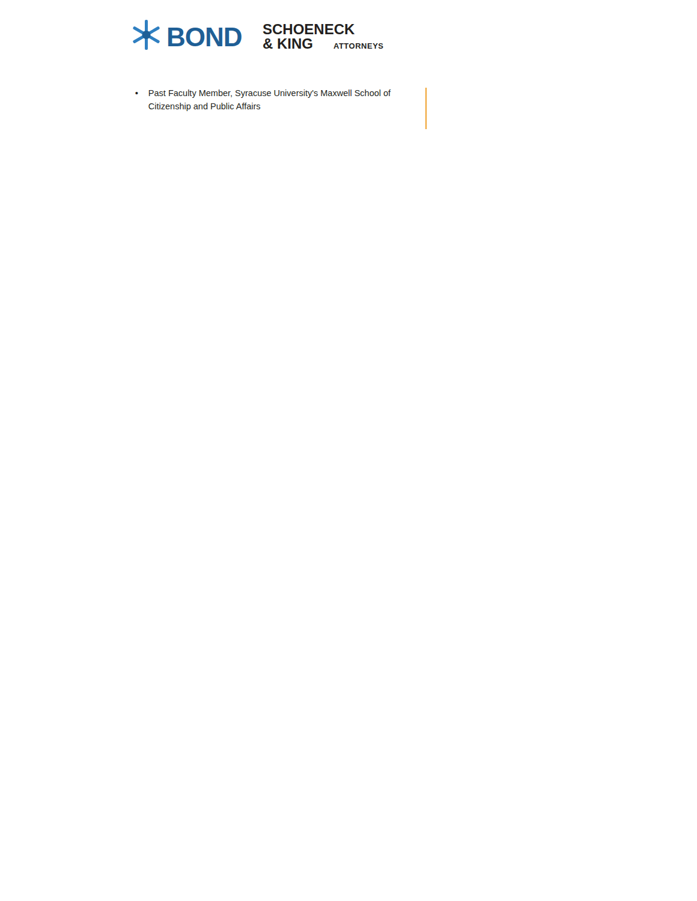BOND SCHOENECK & KING ATTORNEYS
Past Faculty Member, Syracuse University's Maxwell School of Citizenship and Public Affairs